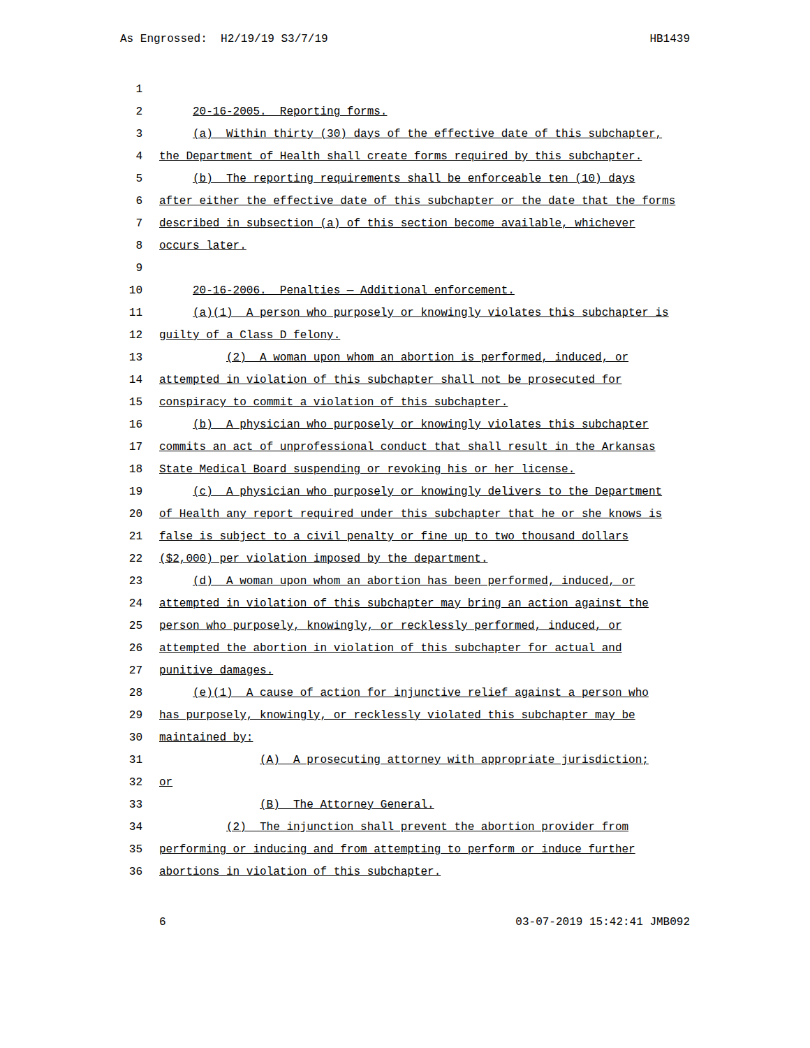As Engrossed: H2/19/19 S3/7/19 HB1439
20-16-2005. Reporting forms.
(a) Within thirty (30) days of the effective date of this subchapter,
the Department of Health shall create forms required by this subchapter.
(b) The reporting requirements shall be enforceable ten (10) days
after either the effective date of this subchapter or the date that the forms
described in subsection (a) of this section become available, whichever
occurs later.
20-16-2006. Penalties — Additional enforcement.
(a)(1) A person who purposely or knowingly violates this subchapter is
guilty of a Class D felony.
(2) A woman upon whom an abortion is performed, induced, or
attempted in violation of this subchapter shall not be prosecuted for
conspiracy to commit a violation of this subchapter.
(b) A physician who purposely or knowingly violates this subchapter
commits an act of unprofessional conduct that shall result in the Arkansas
State Medical Board suspending or revoking his or her license.
(c) A physician who purposely or knowingly delivers to the Department
of Health any report required under this subchapter that he or she knows is
false is subject to a civil penalty or fine up to two thousand dollars
($2,000) per violation imposed by the department.
(d) A woman upon whom an abortion has been performed, induced, or
attempted in violation of this subchapter may bring an action against the
person who purposely, knowingly, or recklessly performed, induced, or
attempted the abortion in violation of this subchapter for actual and
punitive damages.
(e)(1) A cause of action for injunctive relief against a person who
has purposely, knowingly, or recklessly violated this subchapter may be
maintained by:
(A) A prosecuting attorney with appropriate jurisdiction;
or
(B) The Attorney General.
(2) The injunction shall prevent the abortion provider from
performing or inducing and from attempting to perform or induce further
abortions in violation of this subchapter.
6 03-07-2019 15:42:41 JMB092